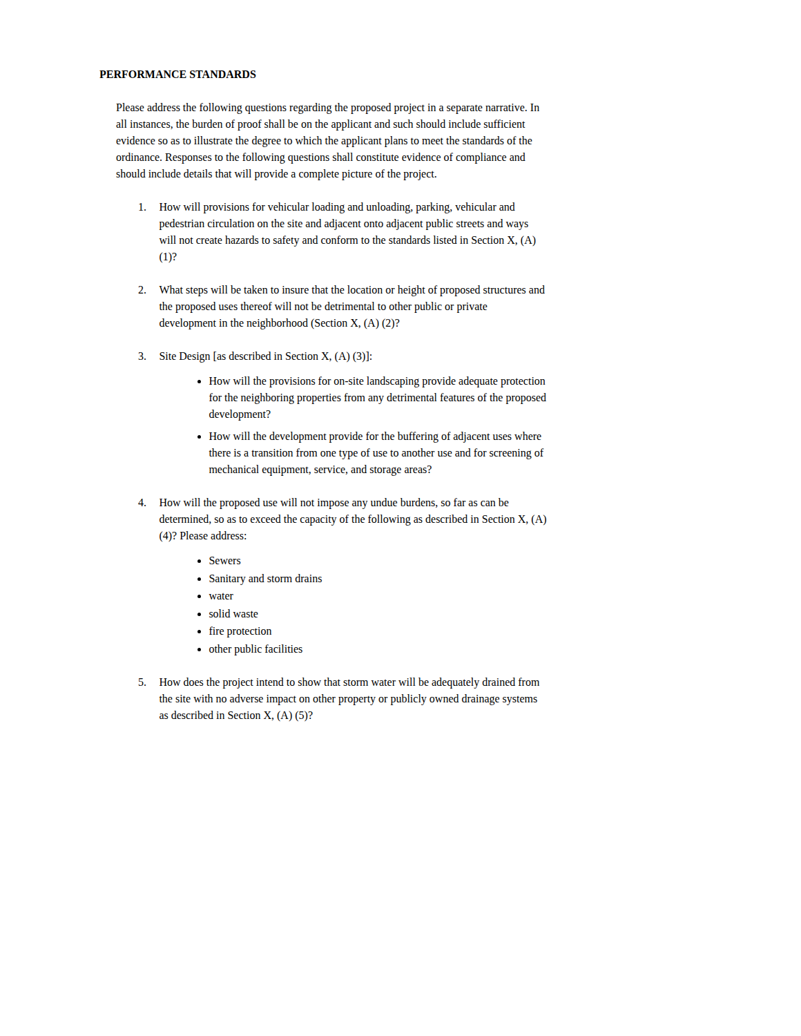PERFORMANCE STANDARDS
Please address the following questions regarding the proposed project in a separate narrative. In all instances, the burden of proof shall be on the applicant and such should include sufficient evidence so as to illustrate the degree to which the applicant plans to meet the standards of the ordinance. Responses to the following questions shall constitute evidence of compliance and should include details that will provide a complete picture of the project.
How will provisions for vehicular loading and unloading, parking, vehicular and pedestrian circulation on the site and adjacent onto adjacent public streets and ways will not create hazards to safety and conform to the standards listed in Section X, (A) (1)?
What steps will be taken to insure that the location or height of proposed structures and the proposed uses thereof will not be detrimental to other public or private development in the neighborhood (Section X, (A) (2)?
Site Design [as described in Section X, (A) (3)]:
How will the provisions for on-site landscaping provide adequate protection for the neighboring properties from any detrimental features of the proposed development?
How will the development provide for the buffering of adjacent uses where there is a transition from one type of use to another use and for screening of mechanical equipment, service, and storage areas?
How will the proposed use will not impose any undue burdens, so far as can be determined, so as to exceed the capacity of the following as described in Section X, (A) (4)? Please address:
Sewers
Sanitary and storm drains
water
solid waste
fire protection
other public facilities
How does the project intend to show that storm water will be adequately drained from the site with no adverse impact on other property or publicly owned drainage systems as described in Section X, (A) (5)?